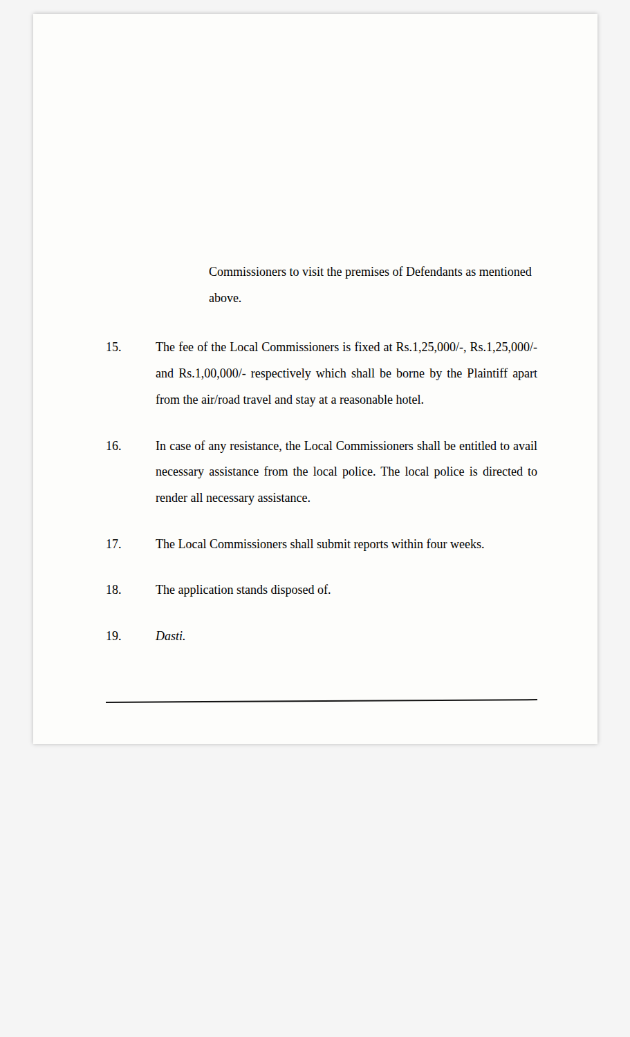Commissioners to visit the premises of Defendants as mentioned above.
15. The fee of the Local Commissioners is fixed at Rs.1,25,000/-, Rs.1,25,000/- and Rs.1,00,000/- respectively which shall be borne by the Plaintiff apart from the air/road travel and stay at a reasonable hotel.
16. In case of any resistance, the Local Commissioners shall be entitled to avail necessary assistance from the local police. The local police is directed to render all necessary assistance.
17. The Local Commissioners shall submit reports within four weeks.
18. The application stands disposed of.
19. Dasti.